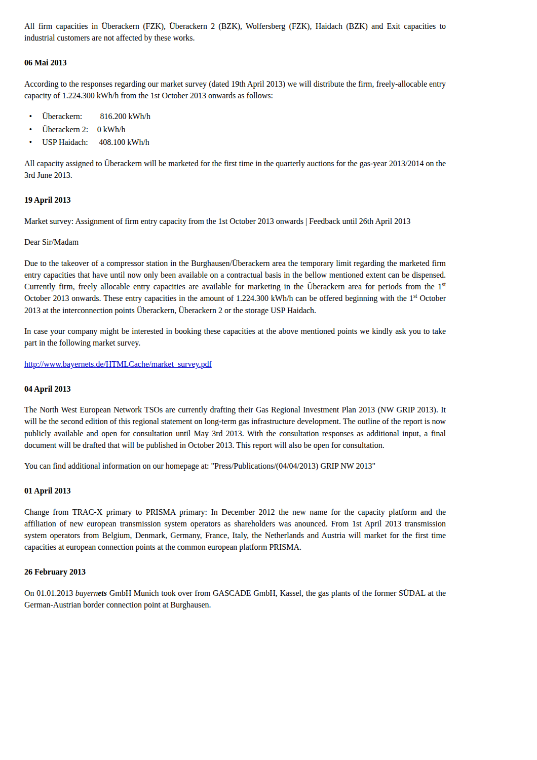All firm capacities in Überackern (FZK), Überackern 2 (BZK), Wolfersberg (FZK), Haidach (BZK) and Exit capacities to industrial customers are not affected by these works.
06 Mai 2013
According to the responses regarding our market survey (dated 19th April 2013) we will distribute the firm, freely-allocable entry capacity of 1.224.300 kWh/h from the 1st October 2013 onwards as follows:
Überackern: 816.200 kWh/h
Überackern 2: 0 kWh/h
USP Haidach: 408.100 kWh/h
All capacity assigned to Überackern will be marketed for the first time in the quarterly auctions for the gas-year 2013/2014 on the 3rd June 2013.
19 April 2013
Market survey: Assignment of firm entry capacity from the 1st October 2013 onwards | Feedback until 26th April 2013
Dear Sir/Madam
Due to the takeover of a compressor station in the Burghausen/Überackern area the temporary limit regarding the marketed firm entry capacities that have until now only been available on a contractual basis in the bellow mentioned extent can be dispensed. Currently firm, freely allocable entry capacities are available for marketing in the Überackern area for periods from the 1st October 2013 onwards. These entry capacities in the amount of 1.224.300 kWh/h can be offered beginning with the 1st October 2013 at the interconnection points Überackern, Überackern 2 or the storage USP Haidach.
In case your company might be interested in booking these capacities at the above mentioned points we kindly ask you to take part in the following market survey.
http://www.bayernets.de/HTMLCache/market_survey.pdf
04 April 2013
The North West European Network TSOs are currently drafting their Gas Regional Investment Plan 2013 (NW GRIP 2013). It will be the second edition of this regional statement on long-term gas infrastructure development. The outline of the report is now publicly available and open for consultation until May 3rd 2013. With the consultation responses as additional input, a final document will be drafted that will be published in October 2013. This report will also be open for consultation.
You can find additional information on our homepage at: "Press/Publications/(04/04/2013) GRIP NW 2013"
01 April 2013
Change from TRAC-X primary to PRISMA primary: In December 2012 the new name for the capacity platform and the affiliation of new european transmission system operators as shareholders was anounced. From 1st April 2013 transmission system operators from Belgium, Denmark, Germany, France, Italy, the Netherlands and Austria will market for the first time capacities at european connection points at the common european platform PRISMA.
26 February 2013
On 01.01.2013 bayern ets GmbH Munich took over from GASCADE GmbH, Kassel, the gas plants of the former SÜDAL at the German-Austrian border connection point at Burghausen.